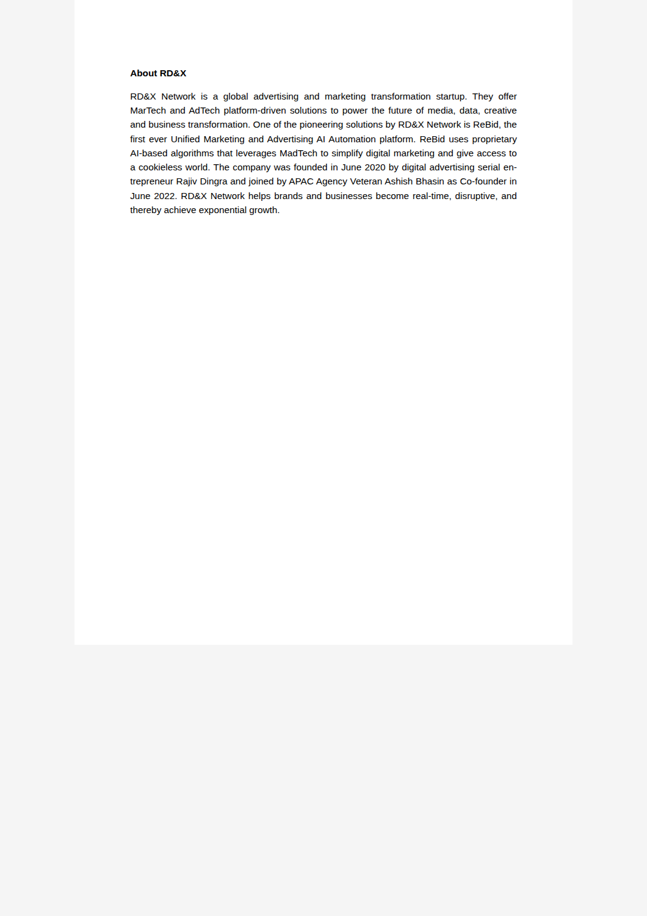About RD&X
RD&X Network is a global advertising and marketing transformation startup. They offer MarTech and AdTech platform-driven solutions to power the future of media, data, creative and business transformation. One of the pioneering solutions by RD&X Network is ReBid, the first ever Unified Marketing and Advertising AI Automation platform. ReBid uses proprietary AI-based algorithms that leverages MadTech to simplify digital marketing and give access to a cookieless world. The company was founded in June 2020 by digital advertising serial entrepreneur Rajiv Dingra and joined by APAC Agency Veteran Ashish Bhasin as Co-founder in June 2022. RD&X Network helps brands and businesses become real-time, disruptive, and thereby achieve exponential growth.